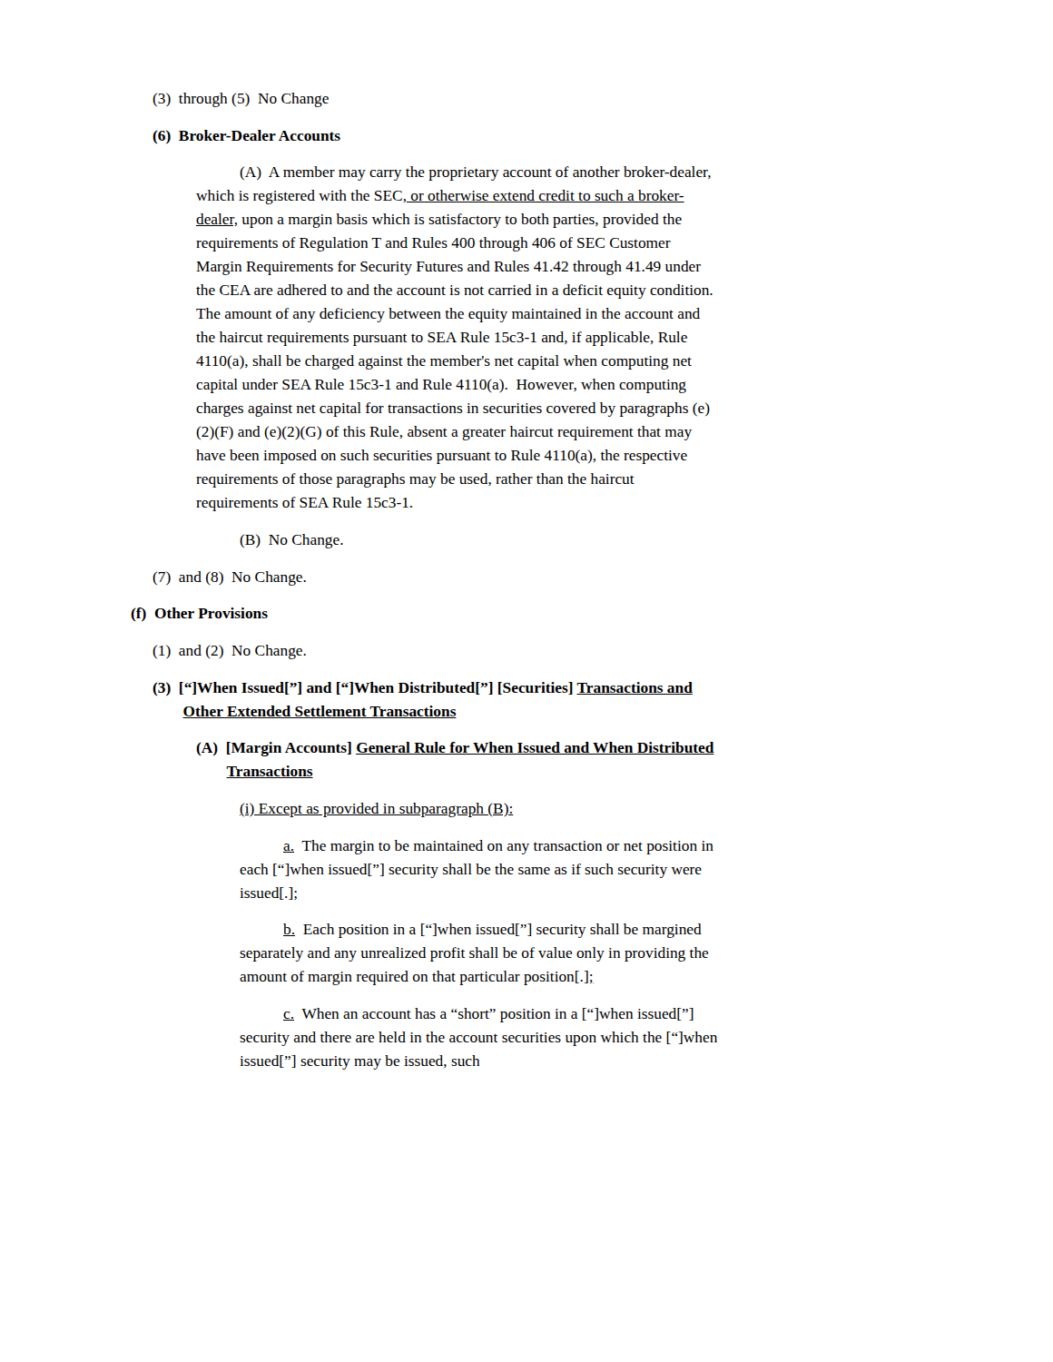(3) through (5) No Change
(6) Broker-Dealer Accounts
(A) A member may carry the proprietary account of another broker-dealer, which is registered with the SEC, or otherwise extend credit to such a broker-dealer, upon a margin basis which is satisfactory to both parties, provided the requirements of Regulation T and Rules 400 through 406 of SEC Customer Margin Requirements for Security Futures and Rules 41.42 through 41.49 under the CEA are adhered to and the account is not carried in a deficit equity condition. The amount of any deficiency between the equity maintained in the account and the haircut requirements pursuant to SEA Rule 15c3-1 and, if applicable, Rule 4110(a), shall be charged against the member's net capital when computing net capital under SEA Rule 15c3-1 and Rule 4110(a). However, when computing charges against net capital for transactions in securities covered by paragraphs (e)(2)(F) and (e)(2)(G) of this Rule, absent a greater haircut requirement that may have been imposed on such securities pursuant to Rule 4110(a), the respective requirements of those paragraphs may be used, rather than the haircut requirements of SEA Rule 15c3-1.
(B) No Change.
(7) and (8) No Change.
(f) Other Provisions
(1) and (2) No Change.
(3) [“]When Issued[”] and [“]When Distributed[”] [Securities] Transactions and Other Extended Settlement Transactions
(A) [Margin Accounts] General Rule for When Issued and When Distributed Transactions
(i) Except as provided in subparagraph (B):
a. The margin to be maintained on any transaction or net position in each [“]when issued[”] security shall be the same as if such security were issued[.];
b. Each position in a [“]when issued[”] security shall be margined separately and any unrealized profit shall be of value only in providing the amount of margin required on that particular position[.];
c. When an account has a “short” position in a [“]when issued[”] security and there are held in the account securities upon which the [“]when issued[”] security may be issued, such